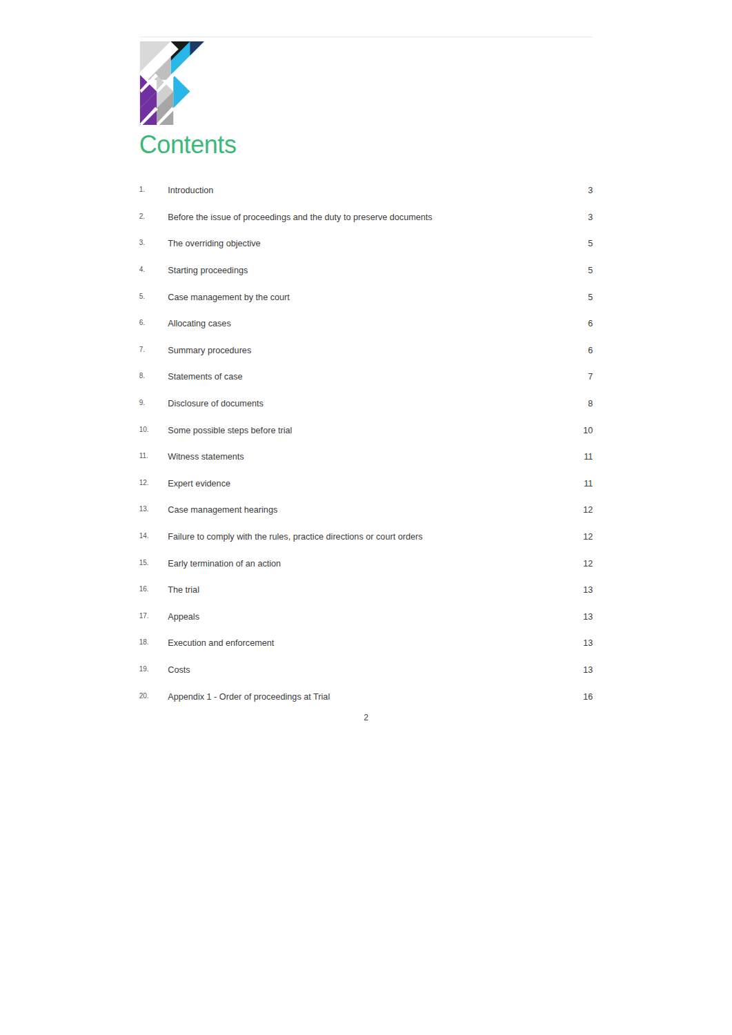Contents
| 1. | Introduction | 3 |
| 2. | Before the issue of proceedings and the duty to preserve documents | 3 |
| 3. | The overriding objective | 5 |
| 4. | Starting proceedings | 5 |
| 5. | Case management by the court | 5 |
| 6. | Allocating cases | 6 |
| 7. | Summary procedures | 6 |
| 8. | Statements of case | 7 |
| 9. | Disclosure of documents | 8 |
| 10. | Some possible steps before trial | 10 |
| 11. | Witness statements | 11 |
| 12. | Expert evidence | 11 |
| 13. | Case management hearings | 12 |
| 14. | Failure to comply with the rules, practice directions or court orders | 12 |
| 15. | Early termination of an action | 12 |
| 16. | The trial | 13 |
| 17. | Appeals | 13 |
| 18. | Execution and enforcement | 13 |
| 19. | Costs | 13 |
| 20. | Appendix 1 - Order of proceedings at Trial | 16 |
2